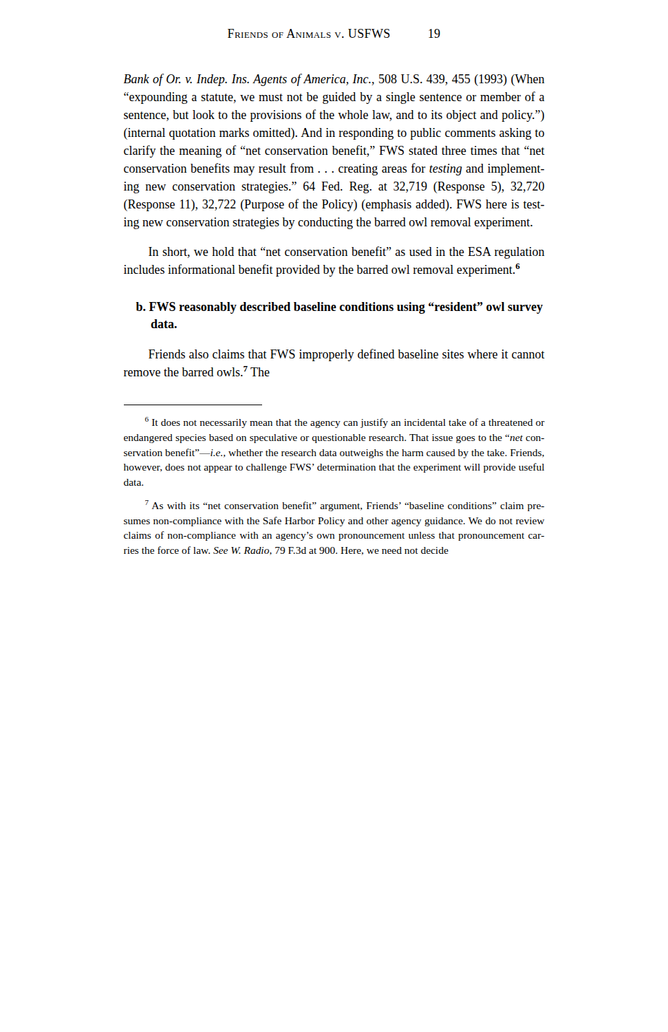Friends of Animals v. USFWS 19
Bank of Or. v. Indep. Ins. Agents of America, Inc., 508 U.S. 439, 455 (1993) (When “expounding a statute, we must not be guided by a single sentence or member of a sentence, but look to the provisions of the whole law, and to its object and policy.”) (internal quotation marks omitted). And in responding to public comments asking to clarify the meaning of “net conservation benefit,” FWS stated three times that “net conservation benefits may result from . . . creating areas for testing and implementing new conservation strategies.” 64 Fed. Reg. at 32,719 (Response 5), 32,720 (Response 11), 32,722 (Purpose of the Policy) (emphasis added). FWS here is testing new conservation strategies by conducting the barred owl removal experiment.
In short, we hold that “net conservation benefit” as used in the ESA regulation includes informational benefit provided by the barred owl removal experiment.6
b. FWS reasonably described baseline conditions using “resident” owl survey data.
Friends also claims that FWS improperly defined baseline sites where it cannot remove the barred owls.7 The
6 It does not necessarily mean that the agency can justify an incidental take of a threatened or endangered species based on speculative or questionable research. That issue goes to the “net conservation benefit”—i.e., whether the research data outweighs the harm caused by the take. Friends, however, does not appear to challenge FWS’ determination that the experiment will provide useful data.
7 As with its “net conservation benefit” argument, Friends’ “baseline conditions” claim presumes non-compliance with the Safe Harbor Policy and other agency guidance. We do not review claims of non-compliance with an agency’s own pronouncement unless that pronouncement carries the force of law. See W. Radio, 79 F.3d at 900. Here, we need not decide